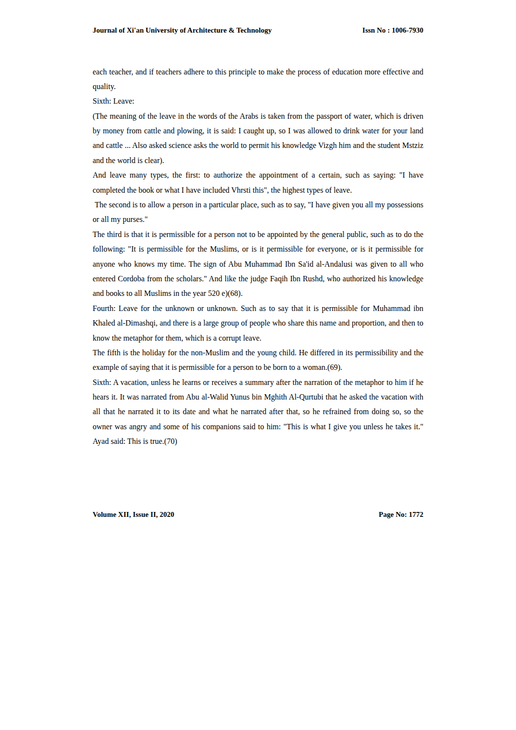Journal of Xi'an University of Architecture & Technology Issn No : 1006-7930
each teacher, and if teachers adhere to this principle to make the process of education more effective and quality.
Sixth: Leave:
(The meaning of the leave in the words of the Arabs is taken from the passport of water, which is driven by money from cattle and plowing, it is said: I caught up, so I was allowed to drink water for your land and cattle ... Also asked science asks the world to permit his knowledge Vizgh him and the student Mstziz and the world is clear).
And leave many types, the first: to authorize the appointment of a certain, such as saying: "I have completed the book or what I have included Vhrsti this", the highest types of leave.
The second is to allow a person in a particular place, such as to say, "I have given you all my possessions or all my purses."
The third is that it is permissible for a person not to be appointed by the general public, such as to do the following: "It is permissible for the Muslims, or is it permissible for everyone, or is it permissible for anyone who knows my time. The sign of Abu Muhammad Ibn Sa'id al-Andalusi was given to all who entered Cordoba from the scholars." And like the judge Faqih Ibn Rushd, who authorized his knowledge and books to all Muslims in the year 520 e)(68).
Fourth: Leave for the unknown or unknown. Such as to say that it is permissible for Muhammad ibn Khaled al-Dimashqi, and there is a large group of people who share this name and proportion, and then to know the metaphor for them, which is a corrupt leave.
The fifth is the holiday for the non-Muslim and the young child. He differed in its permissibility and the example of saying that it is permissible for a person to be born to a woman.(69).
Sixth: A vacation, unless he learns or receives a summary after the narration of the metaphor to him if he hears it. It was narrated from Abu al-Walid Yunus bin Mghith Al-Qurtubi that he asked the vacation with all that he narrated it to its date and what he narrated after that, so he refrained from doing so, so the owner was angry and some of his companions said to him: "This is what I give you unless he takes it." Ayad said: This is true.(70)
Volume XII, Issue II, 2020 Page No: 1772